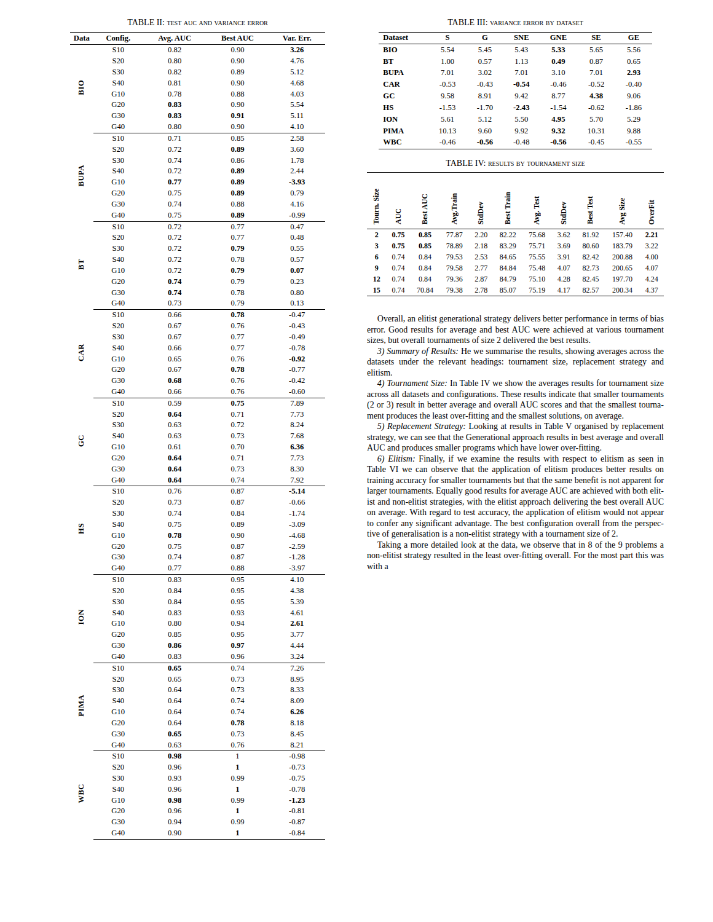Table II: test auc and variance error
| Data | Config. | Avg. AUC | Best AUC | Var. Err. |
| --- | --- | --- | --- | --- |
| BIO | S10 | 0.82 | 0.90 | 3.26 |
| S20 | 0.80 | 0.90 | 4.76 |
| S30 | 0.82 | 0.89 | 5.12 |
| S40 | 0.81 | 0.90 | 4.68 |
| G10 | 0.78 | 0.88 | 4.03 |
| G20 | 0.83 | 0.90 | 5.54 |
| G30 | 0.83 | 0.91 | 5.11 |
| G40 | 0.80 | 0.90 | 4.10 |
| BUPA | S10 | 0.71 | 0.85 | 2.58 |
| S20 | 0.72 | 0.89 | 3.60 |
| S30 | 0.74 | 0.86 | 1.78 |
| S40 | 0.72 | 0.89 | 2.44 |
| G10 | 0.77 | 0.89 | -3.93 |
| G20 | 0.75 | 0.89 | 0.79 |
| G30 | 0.74 | 0.88 | 4.16 |
| G40 | 0.75 | 0.89 | -0.99 |
| BT | S10 | 0.72 | 0.77 | 0.47 |
| S20 | 0.72 | 0.77 | 0.48 |
| S30 | 0.72 | 0.79 | 0.55 |
| S40 | 0.72 | 0.78 | 0.57 |
| G10 | 0.72 | 0.79 | 0.07 |
| G20 | 0.74 | 0.79 | 0.23 |
| G30 | 0.74 | 0.78 | 0.80 |
| G40 | 0.73 | 0.79 | 0.13 |
| CAR | S10 | 0.66 | 0.78 | -0.47 |
| S20 | 0.67 | 0.76 | -0.43 |
| S30 | 0.67 | 0.77 | -0.49 |
| S40 | 0.66 | 0.77 | -0.78 |
| G10 | 0.65 | 0.76 | -0.92 |
| G20 | 0.67 | 0.78 | -0.77 |
| G30 | 0.68 | 0.76 | -0.42 |
| G40 | 0.66 | 0.76 | -0.60 |
| GC | S10 | 0.59 | 0.75 | 7.89 |
| S20 | 0.64 | 0.71 | 7.73 |
| S30 | 0.63 | 0.72 | 8.24 |
| S40 | 0.63 | 0.73 | 7.68 |
| G10 | 0.61 | 0.70 | 6.36 |
| G20 | 0.64 | 0.71 | 7.73 |
| G30 | 0.64 | 0.73 | 8.30 |
| G40 | 0.64 | 0.74 | 7.92 |
| HS | S10 | 0.76 | 0.87 | -5.14 |
| S20 | 0.73 | 0.87 | -0.66 |
| S30 | 0.74 | 0.84 | -1.74 |
| S40 | 0.75 | 0.89 | -3.09 |
| G10 | 0.78 | 0.90 | -4.68 |
| G20 | 0.75 | 0.87 | -2.59 |
| G30 | 0.74 | 0.87 | -1.28 |
| G40 | 0.77 | 0.88 | -3.97 |
| ION | S10 | 0.83 | 0.95 | 4.10 |
| S20 | 0.84 | 0.95 | 4.38 |
| S30 | 0.84 | 0.95 | 5.39 |
| S40 | 0.83 | 0.93 | 4.61 |
| G10 | 0.80 | 0.94 | 2.61 |
| G20 | 0.85 | 0.95 | 3.77 |
| G30 | 0.86 | 0.97 | 4.44 |
| G40 | 0.83 | 0.96 | 3.24 |
| PIMA | S10 | 0.65 | 0.74 | 7.26 |
| S20 | 0.65 | 0.73 | 8.95 |
| S30 | 0.64 | 0.73 | 8.33 |
| S40 | 0.64 | 0.74 | 8.09 |
| G10 | 0.64 | 0.74 | 6.26 |
| G20 | 0.64 | 0.78 | 8.18 |
| G30 | 0.65 | 0.73 | 8.45 |
| G40 | 0.63 | 0.76 | 8.21 |
| WBC | S10 | 0.98 | 1 | -0.98 |
| S20 | 0.96 | 1 | -0.73 |
| S30 | 0.93 | 0.99 | -0.75 |
| S40 | 0.96 | 1 | -0.78 |
| G10 | 0.98 | 0.99 | -1.23 |
| G20 | 0.96 | 1 | -0.81 |
| G30 | 0.94 | 0.99 | -0.87 |
| G40 | 0.90 | 1 | -0.84 |
Table III: variance error by dataset
| Dataset | S | G | SNE | GNE | SE | GE |
| --- | --- | --- | --- | --- | --- | --- |
| BIO | 5.54 | 5.45 | 5.43 | 5.33 | 5.65 | 5.56 |
| BT | 1.00 | 0.57 | 1.13 | 0.49 | 0.87 | 0.65 |
| BUPA | 7.01 | 3.02 | 7.01 | 3.10 | 7.01 | 2.93 |
| CAR | -0.53 | -0.43 | -0.54 | -0.46 | -0.52 | -0.40 |
| GC | 9.58 | 8.91 | 9.42 | 8.77 | 4.38 | 9.06 |
| HS | -1.53 | -1.70 | -2.43 | -1.54 | -0.62 | -1.86 |
| ION | 5.61 | 5.12 | 5.50 | 4.95 | 5.70 | 5.29 |
| PIMA | 10.13 | 9.60 | 9.92 | 9.32 | 10.31 | 9.88 |
| WBC | -0.46 | -0.56 | -0.48 | -0.56 | -0.45 | -0.55 |
Table IV: results by tournament size
| Tourn. Size | AUC | Best AUC | Avg.Train | StdDev | Best Train | Avg. Test | StdDev | Best Test | Avg Size | OverFit |
| --- | --- | --- | --- | --- | --- | --- | --- | --- | --- | --- |
| 2 | 0.75 | 0.85 | 77.87 | 2.20 | 82.22 | 75.68 | 3.62 | 81.92 | 157.40 | 2.21 |
| 3 | 0.75 | 0.85 | 78.89 | 2.18 | 83.29 | 75.71 | 3.69 | 80.60 | 183.79 | 3.22 |
| 6 | 0.74 | 0.84 | 79.53 | 2.53 | 84.65 | 75.55 | 3.91 | 82.42 | 200.88 | 4.00 |
| 9 | 0.74 | 0.84 | 79.58 | 2.77 | 84.84 | 75.48 | 4.07 | 82.73 | 200.65 | 4.07 |
| 12 | 0.74 | 0.84 | 79.36 | 2.87 | 84.79 | 75.10 | 4.28 | 82.45 | 197.70 | 4.24 |
| 15 | 0.74 | 70.84 | 79.38 | 2.78 | 85.07 | 75.19 | 4.17 | 82.57 | 200.34 | 4.37 |
Overall, an elitist generational strategy delivers better performance in terms of bias error. Good results for average and best AUC were achieved at various tournament sizes, but overall tournaments of size 2 delivered the best results.
3) Summary of Results: He we summarise the results, showing averages across the datasets under the relevant headings: tournament size, replacement strategy and elitism.
4) Tournament Size: In Table IV we show the averages results for tournament size across all datasets and configurations. These results indicate that smaller tournaments (2 or 3) result in better average and overall AUC scores and that the smallest tournament produces the least over-fitting and the smallest solutions, on average.
5) Replacement Strategy: Looking at results in Table V organised by replacement strategy, we can see that the Generational approach results in best average and overall AUC and produces smaller programs which have lower over-fitting.
6) Elitism: Finally, if we examine the results with respect to elitism as seen in Table VI we can observe that the application of elitism produces better results on training accuracy for smaller tournaments but that the same benefit is not apparent for larger tournaments. Equally good results for average AUC are achieved with both elitist and non-elitist strategies, with the elitist approach delivering the best overall AUC on average. With regard to test accuracy, the application of elitism would not appear to confer any significant advantage. The best configuration overall from the perspective of generalisation is a non-elitist strategy with a tournament size of 2.
Taking a more detailed look at the data, we observe that in 8 of the 9 problems a non-elitist strategy resulted in the least over-fitting overall. For the most part this was with a